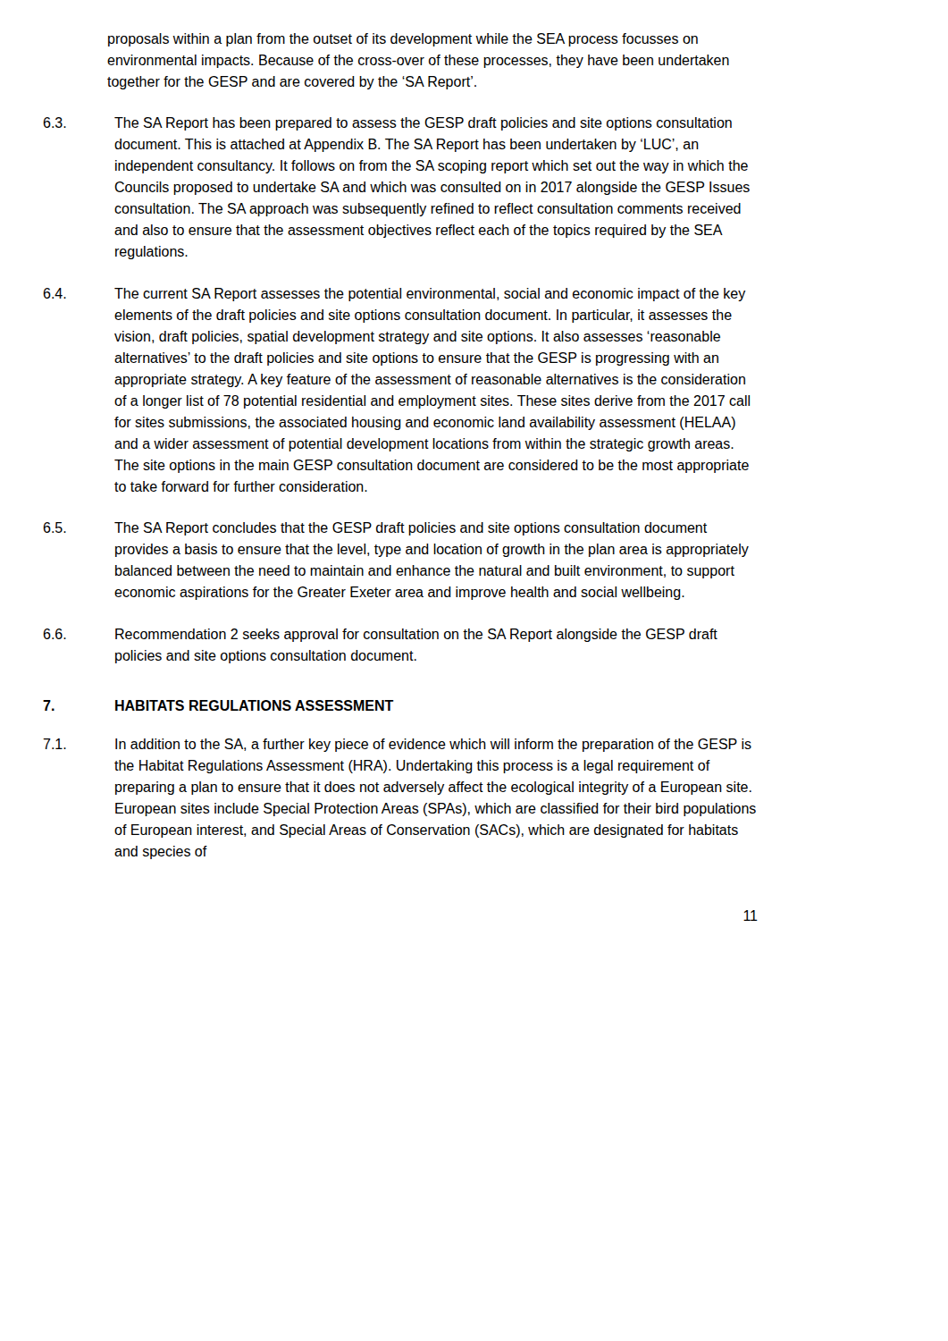proposals within a plan from the outset of its development while the SEA process focusses on environmental impacts. Because of the cross-over of these processes, they have been undertaken together for the GESP and are covered by the ‘SA Report’.
6.3.
The SA Report has been prepared to assess the GESP draft policies and site options consultation document. This is attached at Appendix B. The SA Report has been undertaken by ‘LUC’, an independent consultancy. It follows on from the SA scoping report which set out the way in which the Councils proposed to undertake SA and which was consulted on in 2017 alongside the GESP Issues consultation. The SA approach was subsequently refined to reflect consultation comments received and also to ensure that the assessment objectives reflect each of the topics required by the SEA regulations.
6.4.
The current SA Report assesses the potential environmental, social and economic impact of the key elements of the draft policies and site options consultation document. In particular, it assesses the vision, draft policies, spatial development strategy and site options. It also assesses ‘reasonable alternatives’ to the draft policies and site options to ensure that the GESP is progressing with an appropriate strategy. A key feature of the assessment of reasonable alternatives is the consideration of a longer list of 78 potential residential and employment sites. These sites derive from the 2017 call for sites submissions, the associated housing and economic land availability assessment (HELAA) and a wider assessment of potential development locations from within the strategic growth areas. The site options in the main GESP consultation document are considered to be the most appropriate to take forward for further consideration.
6.5.
The SA Report concludes that the GESP draft policies and site options consultation document provides a basis to ensure that the level, type and location of growth in the plan area is appropriately balanced between the need to maintain and enhance the natural and built environment, to support economic aspirations for the Greater Exeter area and improve health and social wellbeing.
6.6.
Recommendation 2 seeks approval for consultation on the SA Report alongside the GESP draft policies and site options consultation document.
7. HABITATS REGULATIONS ASSESSMENT
7.1.
In addition to the SA, a further key piece of evidence which will inform the preparation of the GESP is the Habitat Regulations Assessment (HRA). Undertaking this process is a legal requirement of preparing a plan to ensure that it does not adversely affect the ecological integrity of a European site. European sites include Special Protection Areas (SPAs), which are classified for their bird populations of European interest, and Special Areas of Conservation (SACs), which are designated for habitats and species of
11